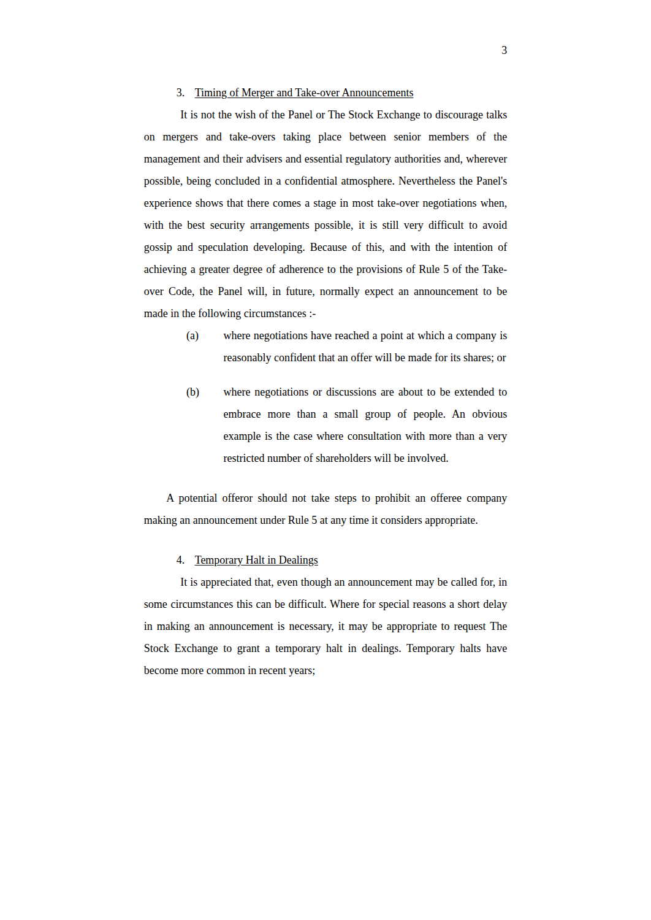3
3. Timing of Merger and Take-over Announcements
It is not the wish of the Panel or The Stock Exchange to discourage talks on mergers and take-overs taking place between senior members of the management and their advisers and essential regulatory authorities and, wherever possible, being concluded in a confidential atmosphere. Nevertheless the Panel's experience shows that there comes a stage in most take-over negotiations when, with the best security arrangements possible, it is still very difficult to avoid gossip and speculation developing. Because of this, and with the intention of achieving a greater degree of adherence to the provisions of Rule 5 of the Take-over Code, the Panel will, in future, normally expect an announcement to be made in the following circumstances :-
(a) where negotiations have reached a point at which a company is reasonably confident that an offer will be made for its shares; or
(b) where negotiations or discussions are about to be extended to embrace more than a small group of people. An obvious example is the case where consultation with more than a very restricted number of shareholders will be involved.
A potential offeror should not take steps to prohibit an offeree company making an announcement under Rule 5 at any time it considers appropriate.
4. Temporary Halt in Dealings
It is appreciated that, even though an announcement may be called for, in some circumstances this can be difficult. Where for special reasons a short delay in making an announcement is necessary, it may be appropriate to request The Stock Exchange to grant a temporary halt in dealings. Temporary halts have become more common in recent years;